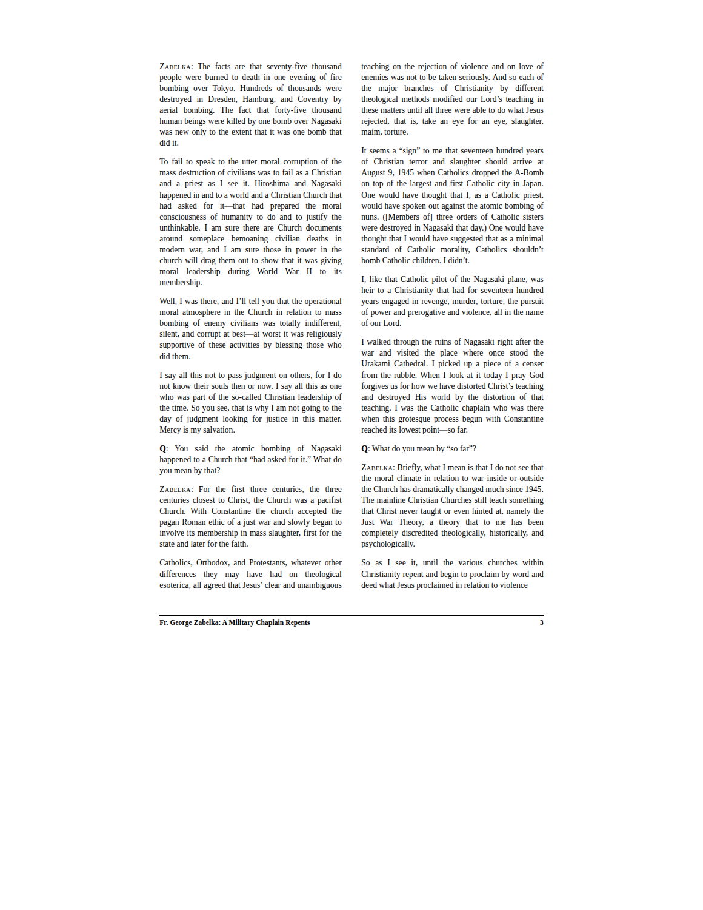Zabelka: The facts are that seventy-five thousand people were burned to death in one evening of fire bombing over Tokyo. Hundreds of thousands were destroyed in Dresden, Hamburg, and Coventry by aerial bombing. The fact that forty-five thousand human beings were killed by one bomb over Nagasaki was new only to the extent that it was one bomb that did it.
To fail to speak to the utter moral corruption of the mass destruction of civilians was to fail as a Christian and a priest as I see it. Hiroshima and Nagasaki happened in and to a world and a Christian Church that had asked for it—that had prepared the moral consciousness of humanity to do and to justify the unthinkable. I am sure there are Church documents around someplace bemoaning civilian deaths in modern war, and I am sure those in power in the church will drag them out to show that it was giving moral leadership during World War II to its membership.
Well, I was there, and I’ll tell you that the operational moral atmosphere in the Church in relation to mass bombing of enemy civilians was totally indifferent, silent, and corrupt at best—at worst it was religiously supportive of these activities by blessing those who did them.
I say all this not to pass judgment on others, for I do not know their souls then or now. I say all this as one who was part of the so-called Christian leadership of the time. So you see, that is why I am not going to the day of judgment looking for justice in this matter. Mercy is my salvation.
Q: You said the atomic bombing of Nagasaki happened to a Church that “had asked for it.” What do you mean by that?
Zabelka: For the first three centuries, the three centuries closest to Christ, the Church was a pacifist Church. With Constantine the church accepted the pagan Roman ethic of a just war and slowly began to involve its membership in mass slaughter, first for the state and later for the faith.
Catholics, Orthodox, and Protestants, whatever other differences they may have had on theological esoterica, all agreed that Jesus’ clear and unambiguous teaching on the rejection of violence and on love of enemies was not to be taken seriously. And so each of the major branches of Christianity by different theological methods modified our Lord’s teaching in these matters until all three were able to do what Jesus rejected, that is, take an eye for an eye, slaughter, maim, torture.
It seems a “sign” to me that seventeen hundred years of Christian terror and slaughter should arrive at August 9, 1945 when Catholics dropped the A-Bomb on top of the largest and first Catholic city in Japan. One would have thought that I, as a Catholic priest, would have spoken out against the atomic bombing of nuns. ([Members of] three orders of Catholic sisters were destroyed in Nagasaki that day.) One would have thought that I would have suggested that as a minimal standard of Catholic morality, Catholics shouldn’t bomb Catholic children. I didn’t.
I, like that Catholic pilot of the Nagasaki plane, was heir to a Christianity that had for seventeen hundred years engaged in revenge, murder, torture, the pursuit of power and prerogative and violence, all in the name of our Lord.
I walked through the ruins of Nagasaki right after the war and visited the place where once stood the Urakami Cathedral. I picked up a piece of a censer from the rubble. When I look at it today I pray God forgives us for how we have distorted Christ’s teaching and destroyed His world by the distortion of that teaching. I was the Catholic chaplain who was there when this grotesque process begun with Constantine reached its lowest point—so far.
Q: What do you mean by “so far”?
Zabelka: Briefly, what I mean is that I do not see that the moral climate in relation to war inside or outside the Church has dramatically changed much since 1945. The mainline Christian Churches still teach something that Christ never taught or even hinted at, namely the Just War Theory, a theory that to me has been completely discredited theologically, historically, and psychologically.
So as I see it, until the various churches within Christianity repent and begin to proclaim by word and deed what Jesus proclaimed in relation to violence
Fr. George Zabelka: A Military Chaplain Repents
3